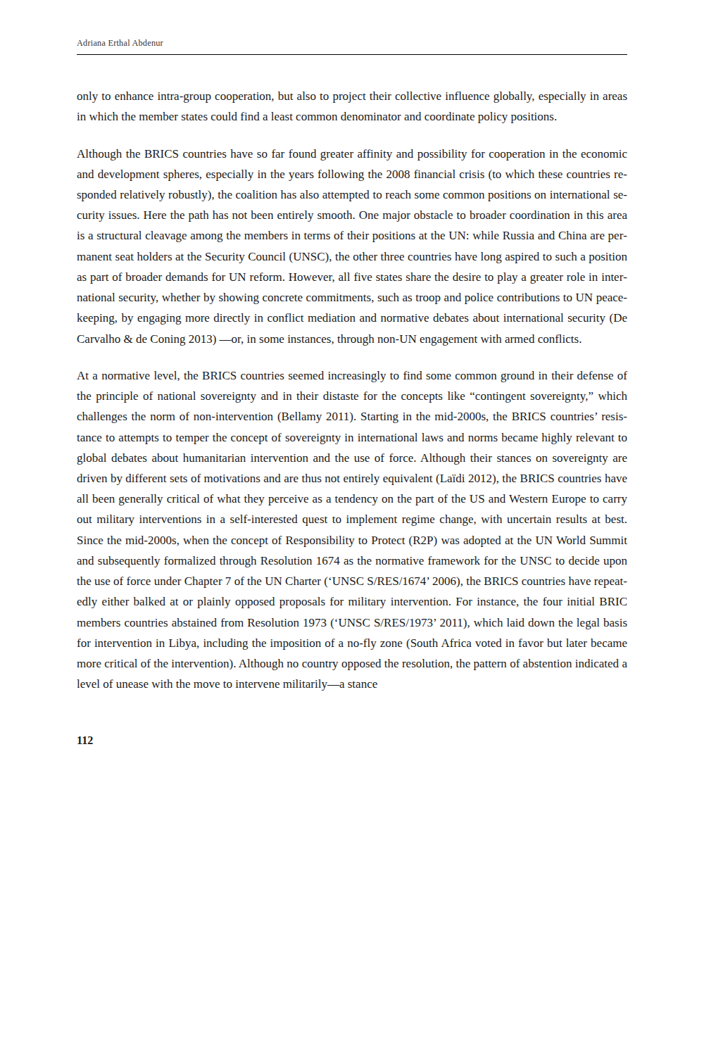Adriana Erthal Abdenur
only to enhance intra-group cooperation, but also to project their collective influence globally, especially in areas in which the member states could find a least common denominator and coordinate policy positions.
Although the BRICS countries have so far found greater affinity and possibility for cooperation in the economic and development spheres, especially in the years following the 2008 financial crisis (to which these countries responded relatively robustly), the coalition has also attempted to reach some common positions on international security issues. Here the path has not been entirely smooth. One major obstacle to broader coordination in this area is a structural cleavage among the members in terms of their positions at the UN: while Russia and China are permanent seat holders at the Security Council (UNSC), the other three countries have long aspired to such a position as part of broader demands for UN reform. However, all five states share the desire to play a greater role in international security, whether by showing concrete commitments, such as troop and police contributions to UN peacekeeping, by engaging more directly in conflict mediation and normative debates about international security (De Carvalho & de Coning 2013) —or, in some instances, through non-UN engagement with armed conflicts.
At a normative level, the BRICS countries seemed increasingly to find some common ground in their defense of the principle of national sovereignty and in their distaste for the concepts like “contingent sovereignty,” which challenges the norm of non-intervention (Bellamy 2011). Starting in the mid-2000s, the BRICS countries’ resistance to attempts to temper the concept of sovereignty in international laws and norms became highly relevant to global debates about humanitarian intervention and the use of force. Although their stances on sovereignty are driven by different sets of motivations and are thus not entirely equivalent (Laïdi 2012), the BRICS countries have all been generally critical of what they perceive as a tendency on the part of the US and Western Europe to carry out military interventions in a self-interested quest to implement regime change, with uncertain results at best. Since the mid-2000s, when the concept of Responsibility to Protect (R2P) was adopted at the UN World Summit and subsequently formalized through Resolution 1674 as the normative framework for the UNSC to decide upon the use of force under Chapter 7 of the UN Charter (‘UNSC S/RES/1674’ 2006), the BRICS countries have repeatedly either balked at or plainly opposed proposals for military intervention. For instance, the four initial BRIC members countries abstained from Resolution 1973 (‘UNSC S/RES/1973’ 2011), which laid down the legal basis for intervention in Libya, including the imposition of a no-fly zone (South Africa voted in favor but later became more critical of the intervention). Although no country opposed the resolution, the pattern of abstention indicated a level of unease with the move to intervene militarily—a stance
112